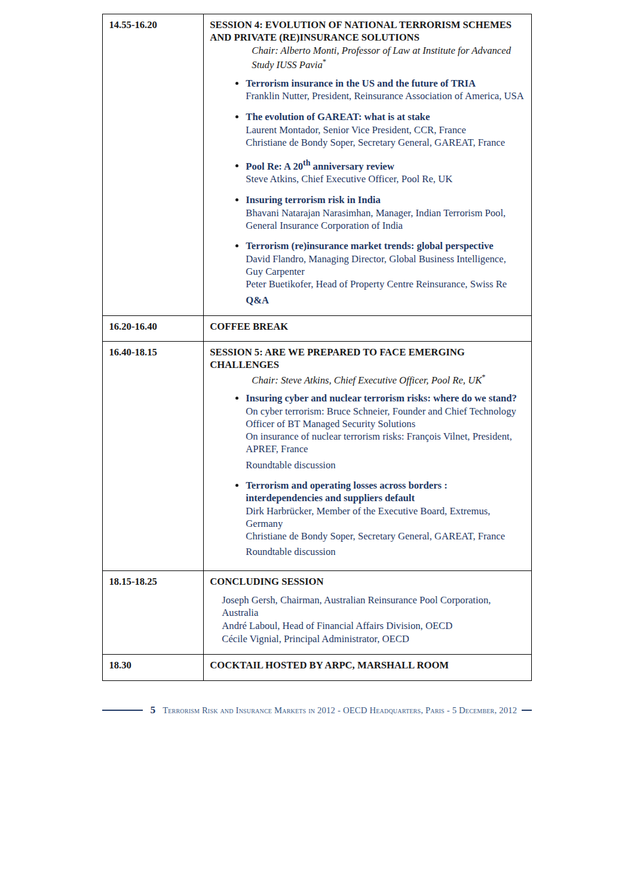| 14.55-16.20 | Session 4: Evolution of national terrorism schemes and private (re)insurance solutions Chair: Alberto Monti, Professor of Law at Institute for Advanced Study IUSS Pavia * Terrorism insurance in the US and the future of TRIA Franklin Nutter, President, Reinsurance Association of America, USA The evolution of GAREAT: what is at stake Laurent Montador, Senior Vice President, CCR, France Christiane de Bondy Soper, Secretary General, GAREAT, France Pool Re: A 20 th anniversary review Steve Atkins, Chief Executive Officer, Pool Re, UK Insuring terrorism risk in India Bhavani Natarajan Narasimhan, Manager, Indian Terrorism Pool, General Insurance Corporation of India Terrorism (re)insurance market trends: global perspective David Flandro, Managing Director, Global Business Intelligence, Guy Carpenter Peter Buetikofer, Head of Property Centre Reinsurance, Swiss Re Q&A |
| 16.20-16.40 | Coffee break |
| 16.40-18.15 | Session 5: Are we prepared to face emerging challenges Chair: Steve Atkins, Chief Executive Officer, Pool Re, UK * Insuring cyber and nuclear terrorism risks: where do we stand? On cyber terrorism: Bruce Schneier, Founder and Chief Technology Officer of BT Managed Security Solutions On insurance of nuclear terrorism risks: François Vilnet, President, APREF, France Roundtable discussion Terrorism and operating losses across borders : interdependencies and suppliers default Dirk Harbrücker, Member of the Executive Board, Extremus, Germany Christiane de Bondy Soper, Secretary General, GAREAT, France Roundtable discussion |
| 18.15-18.25 | Concluding session Joseph Gersh, Chairman, Australian Reinsurance Pool Corporation, Australia André Laboul, Head of Financial Affairs Division, OECD Cécile Vignial, Principal Administrator, OECD |
| 18.30 | Cocktail hosted by ARPC, Marshall Room |
5
Terrorism Risk and Insurance Markets in 2012 - OECD Headquarters, Paris - 5 December, 2012